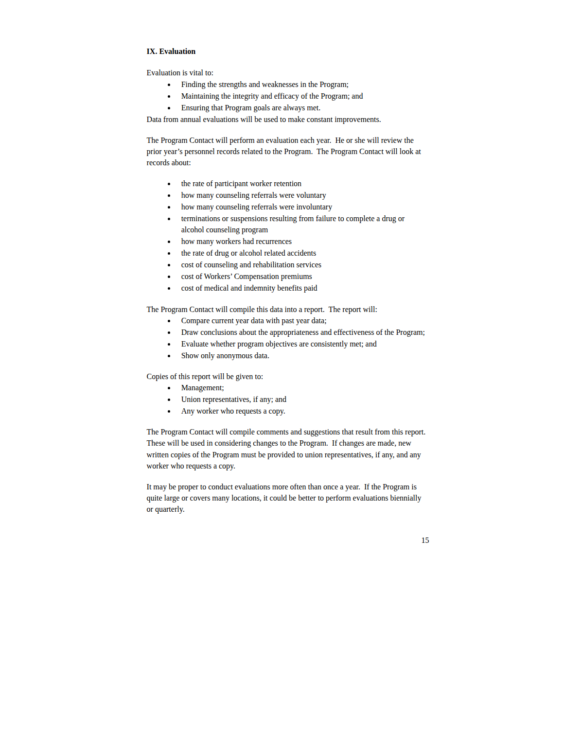IX. Evaluation
Evaluation is vital to:
Finding the strengths and weaknesses in the Program;
Maintaining the integrity and efficacy of the Program; and
Ensuring that Program goals are always met.
Data from annual evaluations will be used to make constant improvements.
The Program Contact will perform an evaluation each year. He or she will review the prior year’s personnel records related to the Program. The Program Contact will look at records about:
the rate of participant worker retention
how many counseling referrals were voluntary
how many counseling referrals were involuntary
terminations or suspensions resulting from failure to complete a drug or alcohol counseling program
how many workers had recurrences
the rate of drug or alcohol related accidents
cost of counseling and rehabilitation services
cost of Workers’ Compensation premiums
cost of medical and indemnity benefits paid
The Program Contact will compile this data into a report. The report will:
Compare current year data with past year data;
Draw conclusions about the appropriateness and effectiveness of the Program;
Evaluate whether program objectives are consistently met; and
Show only anonymous data.
Copies of this report will be given to:
Management;
Union representatives, if any; and
Any worker who requests a copy.
The Program Contact will compile comments and suggestions that result from this report. These will be used in considering changes to the Program. If changes are made, new written copies of the Program must be provided to union representatives, if any, and any worker who requests a copy.
It may be proper to conduct evaluations more often than once a year. If the Program is quite large or covers many locations, it could be better to perform evaluations biennially or quarterly.
15